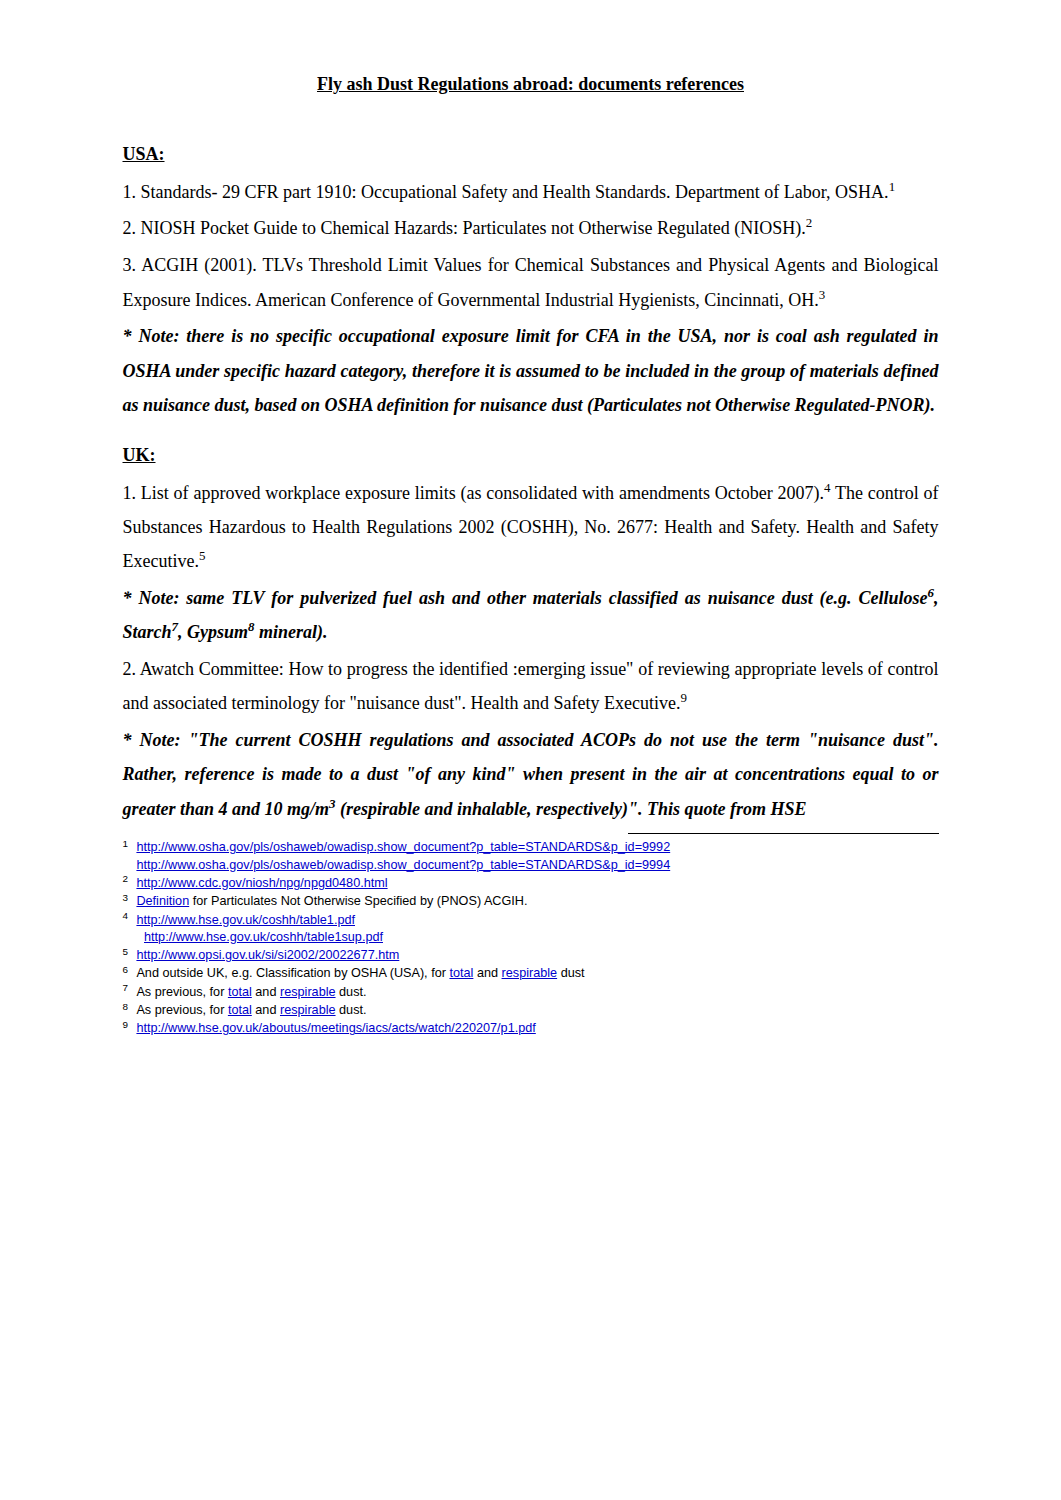Fly ash Dust Regulations abroad: documents references
USA:
1. Standards- 29 CFR part 1910: Occupational Safety and Health Standards. Department of Labor, OSHA.1
2. NIOSH Pocket Guide to Chemical Hazards: Particulates not Otherwise Regulated (NIOSH).2
3. ACGIH (2001). TLVs Threshold Limit Values for Chemical Substances and Physical Agents and Biological Exposure Indices. American Conference of Governmental Industrial Hygienists, Cincinnati, OH.3
* Note: there is no specific occupational exposure limit for CFA in the USA, nor is coal ash regulated in OSHA under specific hazard category, therefore it is assumed to be included in the group of materials defined as nuisance dust, based on OSHA definition for nuisance dust (Particulates not Otherwise Regulated-PNOR).
UK:
1. List of approved workplace exposure limits (as consolidated with amendments October 2007).4 The control of Substances Hazardous to Health Regulations 2002 (COSHH), No. 2677: Health and Safety. Health and Safety Executive.5
* Note: same TLV for pulverized fuel ash and other materials classified as nuisance dust (e.g. Cellulose6, Starch7, Gypsum8 mineral).
2. Awatch Committee: How to progress the identified :emerging issue" of reviewing appropriate levels of control and associated terminology for "nuisance dust". Health and Safety Executive.9
* Note: "The current COSHH regulations and associated ACOPs do not use the term "nuisance dust". Rather, reference is made to a dust "of any kind" when present in the air at concentrations equal to or greater than 4 and 10 mg/m3 (respirable and inhalable, respectively)". This quote from HSE
1 http://www.osha.gov/pls/oshaweb/owadisp.show_document?p_table=STANDARDS&p_id=9992
http://www.osha.gov/pls/oshaweb/owadisp.show_document?p_table=STANDARDS&p_id=9994
2 http://www.cdc.gov/niosh/npg/npgd0480.html
3 Definition for Particulates Not Otherwise Specified by (PNOS) ACGIH.
4 http://www.hse.gov.uk/coshh/table1.pdf
http://www.hse.gov.uk/coshh/table1sup.pdf
5 http://www.opsi.gov.uk/si/si2002/20022677.htm
6 And outside UK, e.g. Classification by OSHA (USA), for total and respirable dust
7 As previous, for total and respirable dust.
8 As previous, for total and respirable dust.
9 http://www.hse.gov.uk/aboutus/meetings/iacs/acts/watch/220207/p1.pdf